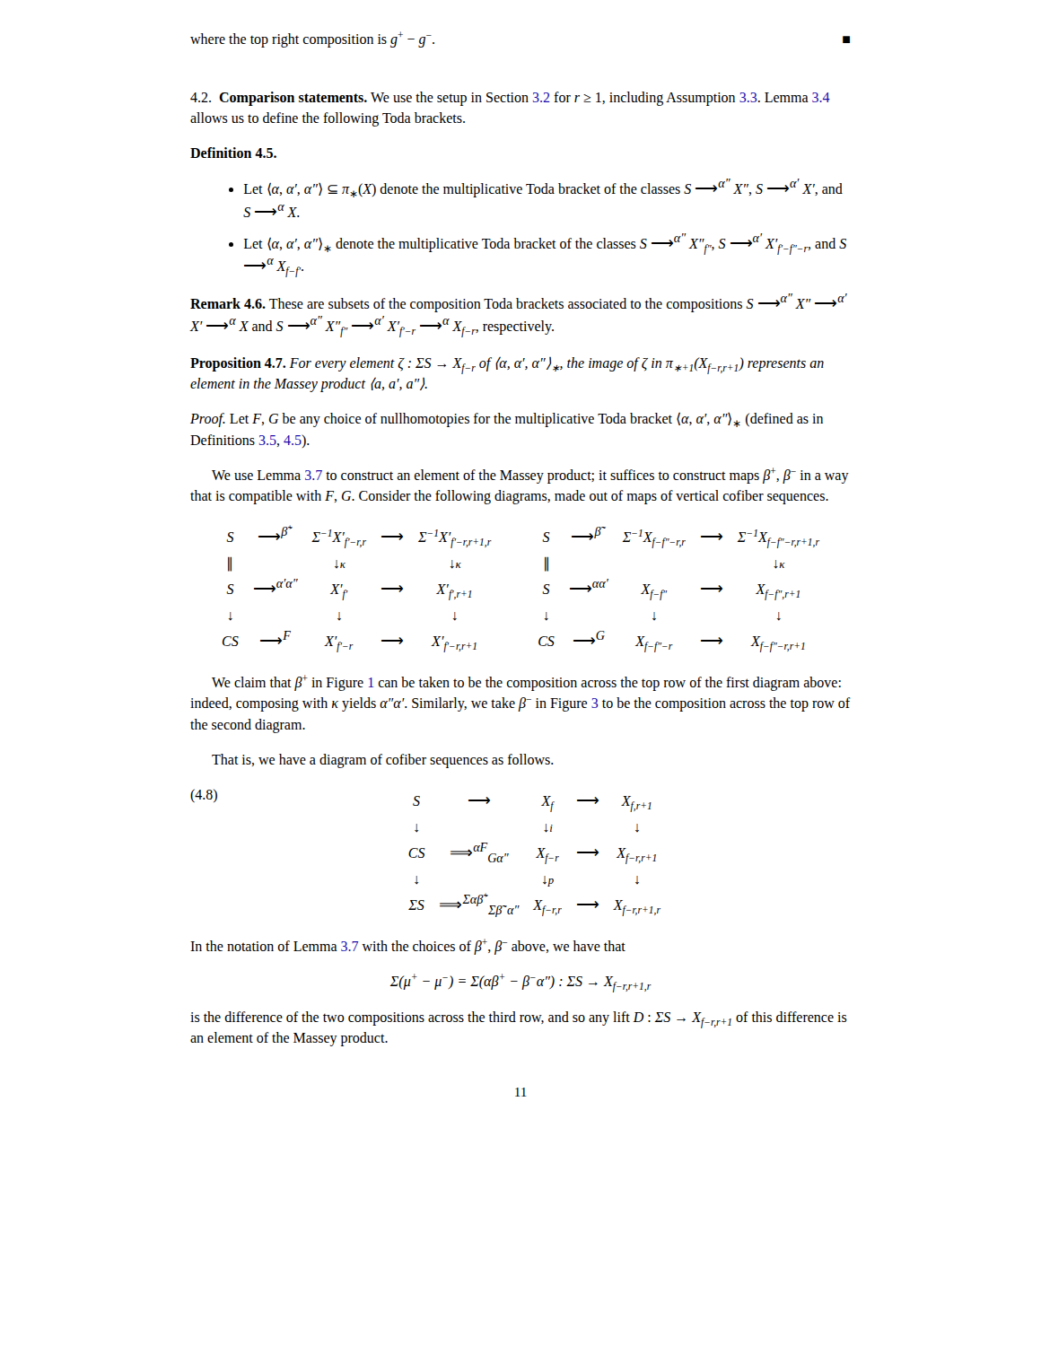where the top right composition is g+ − g−. ■
4.2. Comparison statements. We use the setup in Section 3.2 for r ≥ 1, including Assumption 3.3. Lemma 3.4 allows us to define the following Toda brackets.
Definition 4.5.
Let ⟨α, α′, α″⟩ ⊆ π∗(X) denote the multiplicative Toda bracket of the classes S ⟶α″ X″, S ⟶α′ X′, and S ⟶α X.
Let ⟨α, α′, α″⟩∗ denote the multiplicative Toda bracket of the classes S ⟶α″ X″f″, S ⟶α′ X′f′−f″−r, and S ⟶α Xf−f′.
Remark 4.6. These are subsets of the composition Toda brackets associated to the compositions S ⟶α″ X″ ⟶α′ X′ ⟶α X and S ⟶α″ X″f″ ⟶α′ X′f′−r ⟶α Xf−r, respectively.
Proposition 4.7. For every element ζ : ΣS → Xf−r of ⟨α, α′, α″⟩∗, the image of ζ in π∗+1(Xf−r,r+1) represents an element in the Massey product ⟨a, a′, a″⟩.
Proof. Let F, G be any choice of nullhomotopies for the multiplicative Toda bracket ⟨α, α′, α″⟩∗ (defined as in Definitions 3.5, 4.5).
We use Lemma 3.7 to construct an element of the Massey product; it suffices to construct maps β+, β− in a way that is compatible with F, G. Consider the following diagrams, made out of maps of vertical cofiber sequences.
| S | ⟶ β̃ + | Σ −1 X′ f′−r,r | ⟶ | Σ −1 X′ f′−r,r+1,r |
| ∥ | | ↓ κ | | ↓ κ |
| S | ⟶ α′α″ | X′ f′ | ⟶ | X′ f′,r+1 |
| ↓ | | ↓ | | ↓ |
| CS | ⟶ F | X′ f′−r | ⟶ | X′ f′−r,r+1 |
| S | ⟶ β̃ − | Σ −1 X f−f″−r,r | ⟶ | Σ −1 X f−f″−r,r+1,r |
| ∥ | | | | ↓ κ |
| S | ⟶ αα′ | X f−f″ | ⟶ | X f−f″,r+1 |
| ↓ | | ↓ | | ↓ |
| CS | ⟶ G | X f−f″−r | ⟶ | X f−f″−r,r+1 |
We claim that β+ in Figure 1 can be taken to be the composition across the top row of the first diagram above: indeed, composing with κ yields α″α′. Similarly, we take β− in Figure 3 to be the composition across the top row of the second diagram.
That is, we have a diagram of cofiber sequences as follows.
(4.8)
| S | ⟶ | X f | ⟶ | X f,r+1 |
| ↓ | | ↓ i | | ↓ |
| CS | ⟹ αF Gα″ | X f−r | ⟶ | X f−r,r+1 |
| ↓ | | ↓ p | | ↓ |
| ΣS | ⟹ Σαβ̃ + Σβ̃ − α″ | X f−r,r | ⟶ | X f−r,r+1,r |
In the notation of Lemma 3.7 with the choices of β+, β− above, we have that
Σ(μ+ − μ−) = Σ(αβ+ − β−α″) : ΣS → Xf−r,r+1,r
is the difference of the two compositions across the third row, and so any lift D : ΣS → Xf−r,r+1 of this difference is an element of the Massey product.
11